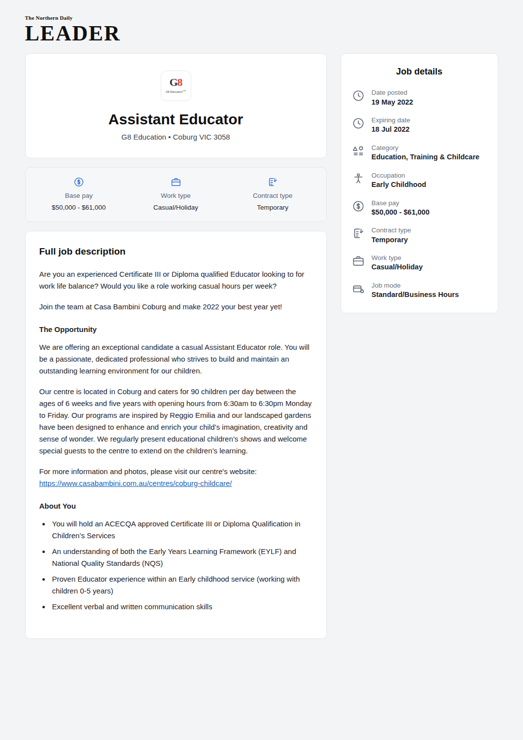The Northern Daily
LEADER
G 8
G8 EducationLtd
Assistant Educator
G8 Education • Coburg VIC 3058
Base pay
$50,000 - $61,000
Work type
Casual/Holiday
Contract type
Temporary
Full job description
Are you an experienced Certificate III or Diploma qualified Educator looking to for work life balance? Would you like a role working casual hours per week?
Join the team at Casa Bambini Coburg and make 2022 your best year yet!
The Opportunity
We are offering an exceptional candidate a casual Assistant Educator role. You will be a passionate, dedicated professional who strives to build and maintain an outstanding learning environment for our children.
Our centre is located in Coburg and caters for 90 children per day between the ages of 6 weeks and five years with opening hours from 6:30am to 6:30pm Monday to Friday. Our programs are inspired by Reggio Emilia and our landscaped gardens have been designed to enhance and enrich your child’s imagination, creativity and sense of wonder. We regularly present educational children’s shows and welcome special guests to the centre to extend on the children’s learning.
For more information and photos, please visit our centre's website:
https://www.casabambini.com.au/centres/coburg-childcare/
About You
You will hold an ACECQA approved Certificate III or Diploma Qualification in Children’s Services
An understanding of both the Early Years Learning Framework (EYLF) and National Quality Standards (NQS)
Proven Educator experience within an Early childhood service (working with children 0-5 years)
Excellent verbal and written communication skills
Job details
Date posted
19 May 2022
Expiring date
18 Jul 2022
Category
Education, Training & Childcare
Occupation
Early Childhood
Base pay
$50,000 - $61,000
Contract type
Temporary
Work type
Casual/Holiday
Job mode
Standard/Business Hours